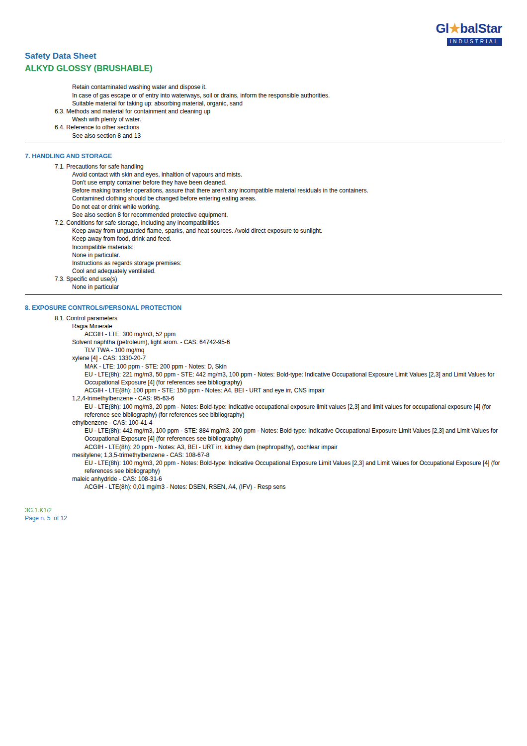Gl★balStar
INDUSTRIAL
Safety Data Sheet
ALKYD GLOSSY (BRUSHABLE)
Retain contaminated washing water and dispose it.
In case of gas escape or of entry into waterways, soil or drains, inform the responsible authorities.
Suitable material for taking up: absorbing material, organic, sand
6.3. Methods and material for containment and cleaning up
Wash with plenty of water.
6.4. Reference to other sections
See also section 8 and 13
7. HANDLING AND STORAGE
7.1. Precautions for safe handling
Avoid contact with skin and eyes, inhaltion of vapours and mists.
Don't use empty container before they have been cleaned.
Before making transfer operations, assure that there aren't any incompatible material residuals in the containers.
Contamined clothing should be changed before entering eating areas.
Do not eat or drink while working.
See also section 8 for recommended protective equipment.
7.2. Conditions for safe storage, including any incompatibilities
Keep away from unguarded flame, sparks, and heat sources. Avoid direct exposure to sunlight.
Keep away from food, drink and feed.
Incompatible materials:
None in particular.
Instructions as regards storage premises:
Cool and adequately ventilated.
7.3. Specific end use(s)
None in particular
8. EXPOSURE CONTROLS/PERSONAL PROTECTION
8.1. Control parameters
Ragia Minerale
ACGIH - LTE: 300 mg/m3, 52 ppm
Solvent naphtha (petroleum), light arom. - CAS: 64742-95-6
TLV TWA - 100 mg/mq
xylene [4] - CAS: 1330-20-7
MAK - LTE: 100 ppm - STE: 200 ppm - Notes: D, Skin
EU - LTE(8h): 221 mg/m3, 50 ppm - STE: 442 mg/m3, 100 ppm - Notes: Bold-type: Indicative Occupational Exposure Limit Values [2,3] and Limit Values for Occupational Exposure [4] (for references see bibliography)
ACGIH - LTE(8h): 100 ppm - STE: 150 ppm - Notes: A4, BEI - URT and eye irr, CNS impair
1,2,4-trimethylbenzene - CAS: 95-63-6
EU - LTE(8h): 100 mg/m3, 20 ppm - Notes: Bold-type: Indicative occupational exposure limit values [2,3] and limit values for occupational exposure [4] (for reference see bibliography) (for references see bibliography)
ethylbenzene - CAS: 100-41-4
EU - LTE(8h): 442 mg/m3, 100 ppm - STE: 884 mg/m3, 200 ppm - Notes: Bold-type: Indicative Occupational Exposure Limit Values [2,3] and Limit Values for Occupational Exposure [4] (for references see bibliography)
ACGIH - LTE(8h): 20 ppm - Notes: A3, BEI - URT irr, kidney dam (nephropathy), cochlear impair
mesitylene; 1,3,5-trimethylbenzene - CAS: 108-67-8
EU - LTE(8h): 100 mg/m3, 20 ppm - Notes: Bold-type: Indicative Occupational Exposure Limit Values [2,3] and Limit Values for Occupational Exposure [4] (for references see bibliography)
maleic anhydride - CAS: 108-31-6
ACGIH - LTE(8h): 0,01 mg/m3 - Notes: DSEN, RSEN, A4, (IFV) - Resp sens
3G.1.K1/2
Page n. 5 of 12